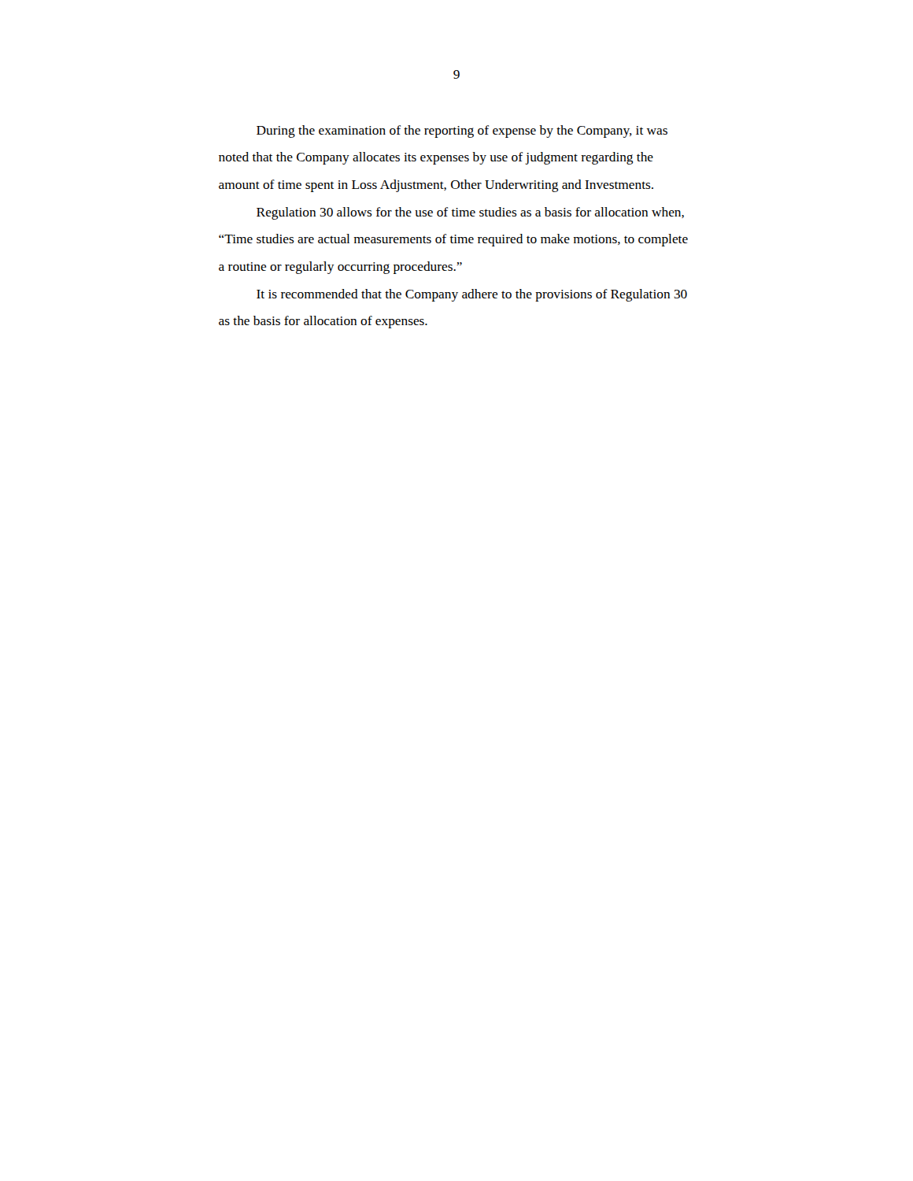9
During the examination of the reporting of expense by the Company, it was noted that the Company allocates its expenses by use of judgment regarding the amount of time spent in Loss Adjustment, Other Underwriting and Investments.
Regulation 30 allows for the use of time studies as a basis for allocation when, “Time studies are actual measurements of time required to make motions, to complete a routine or regularly occurring procedures.”
It is recommended that the Company adhere to the provisions of Regulation 30 as the basis for allocation of expenses.